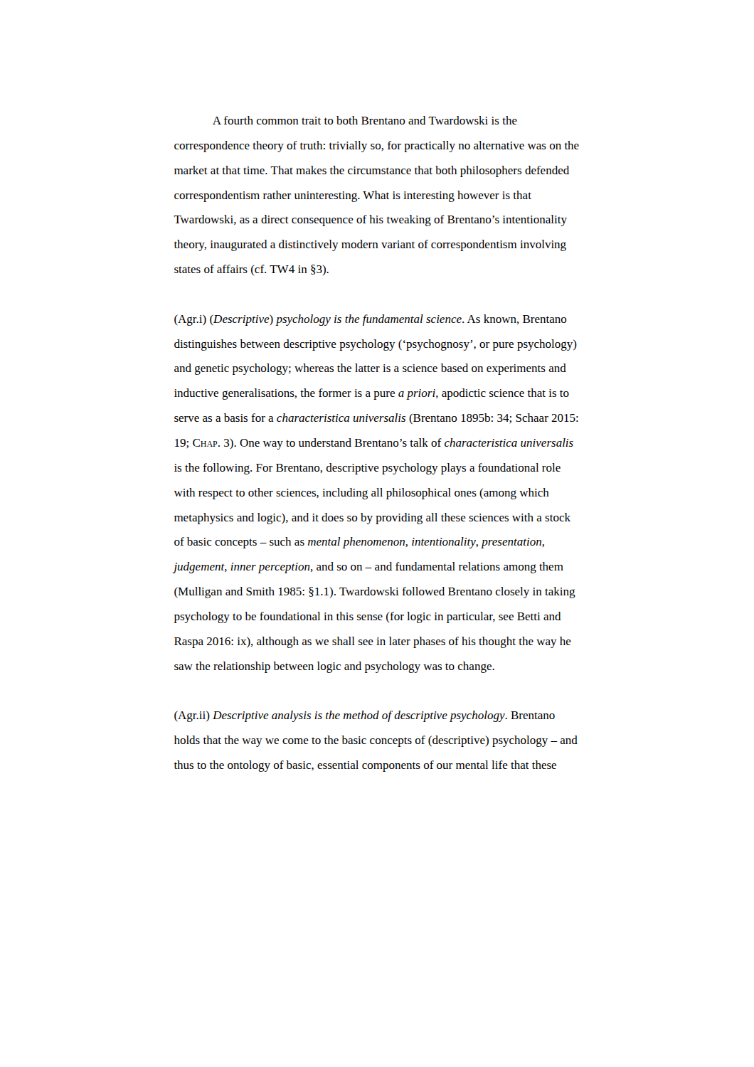A fourth common trait to both Brentano and Twardowski is the correspondence theory of truth: trivially so, for practically no alternative was on the market at that time. That makes the circumstance that both philosophers defended correspondentism rather uninteresting. What is interesting however is that Twardowski, as a direct consequence of his tweaking of Brentano’s intentionality theory, inaugurated a distinctively modern variant of correspondentism involving states of affairs (cf. TW4 in §3).
(Agr.i) (Descriptive) psychology is the fundamental science. As known, Brentano distinguishes between descriptive psychology (‘psychognosy’, or pure psychology) and genetic psychology; whereas the latter is a science based on experiments and inductive generalisations, the former is a pure a priori, apodictic science that is to serve as a basis for a characteristica universalis (Brentano 1895b: 34; Schaar 2015: 19; Chap. 3). One way to understand Brentano’s talk of characteristica universalis is the following. For Brentano, descriptive psychology plays a foundational role with respect to other sciences, including all philosophical ones (among which metaphysics and logic), and it does so by providing all these sciences with a stock of basic concepts – such as mental phenomenon, intentionality, presentation, judgement, inner perception, and so on – and fundamental relations among them (Mulligan and Smith 1985: §1.1). Twardowski followed Brentano closely in taking psychology to be foundational in this sense (for logic in particular, see Betti and Raspa 2016: ix), although as we shall see in later phases of his thought the way he saw the relationship between logic and psychology was to change.
(Agr.ii) Descriptive analysis is the method of descriptive psychology. Brentano holds that the way we come to the basic concepts of (descriptive) psychology – and thus to the ontology of basic, essential components of our mental life that these